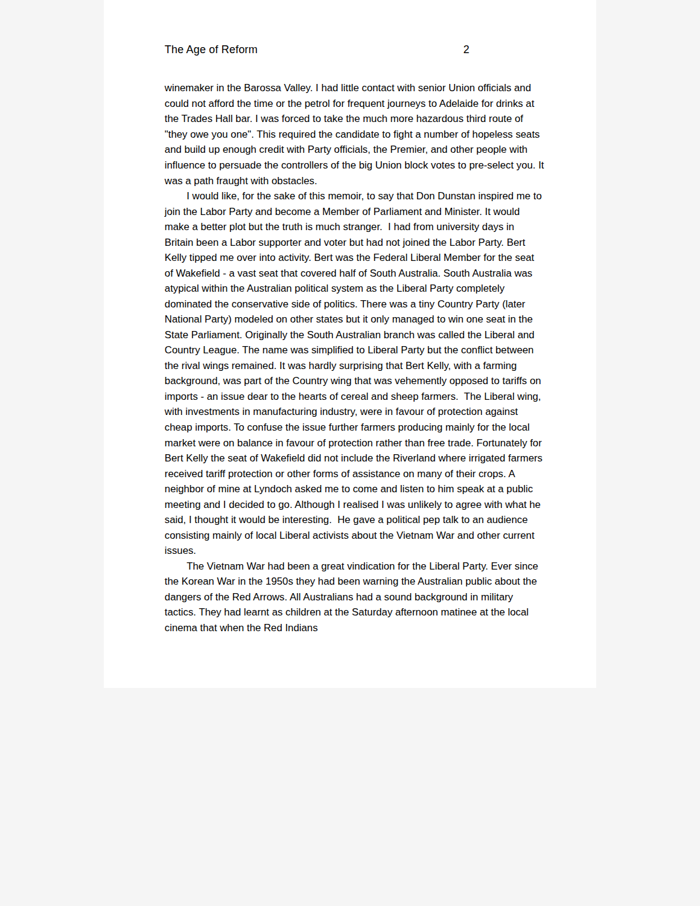The Age of Reform 2
winemaker in the Barossa Valley. I had little contact with senior Union officials and could not afford the time or the petrol for frequent journeys to Adelaide for drinks at the Trades Hall bar. I was forced to take the much more hazardous third route of "they owe you one". This required the candidate to fight a number of hopeless seats and build up enough credit with Party officials, the Premier, and other people with influence to persuade the controllers of the big Union block votes to pre-select you. It was a path fraught with obstacles.
I would like, for the sake of this memoir, to say that Don Dunstan inspired me to join the Labor Party and become a Member of Parliament and Minister. It would make a better plot but the truth is much stranger. I had from university days in Britain been a Labor supporter and voter but had not joined the Labor Party. Bert Kelly tipped me over into activity. Bert was the Federal Liberal Member for the seat of Wakefield - a vast seat that covered half of South Australia. South Australia was atypical within the Australian political system as the Liberal Party completely dominated the conservative side of politics. There was a tiny Country Party (later National Party) modeled on other states but it only managed to win one seat in the State Parliament. Originally the South Australian branch was called the Liberal and Country League. The name was simplified to Liberal Party but the conflict between the rival wings remained. It was hardly surprising that Bert Kelly, with a farming background, was part of the Country wing that was vehemently opposed to tariffs on imports - an issue dear to the hearts of cereal and sheep farmers. The Liberal wing, with investments in manufacturing industry, were in favour of protection against cheap imports. To confuse the issue further farmers producing mainly for the local market were on balance in favour of protection rather than free trade. Fortunately for Bert Kelly the seat of Wakefield did not include the Riverland where irrigated farmers received tariff protection or other forms of assistance on many of their crops. A neighbor of mine at Lyndoch asked me to come and listen to him speak at a public meeting and I decided to go. Although I realised I was unlikely to agree with what he said, I thought it would be interesting. He gave a political pep talk to an audience consisting mainly of local Liberal activists about the Vietnam War and other current issues.
The Vietnam War had been a great vindication for the Liberal Party. Ever since the Korean War in the 1950s they had been warning the Australian public about the dangers of the Red Arrows. All Australians had a sound background in military tactics. They had learnt as children at the Saturday afternoon matinee at the local cinema that when the Red Indians